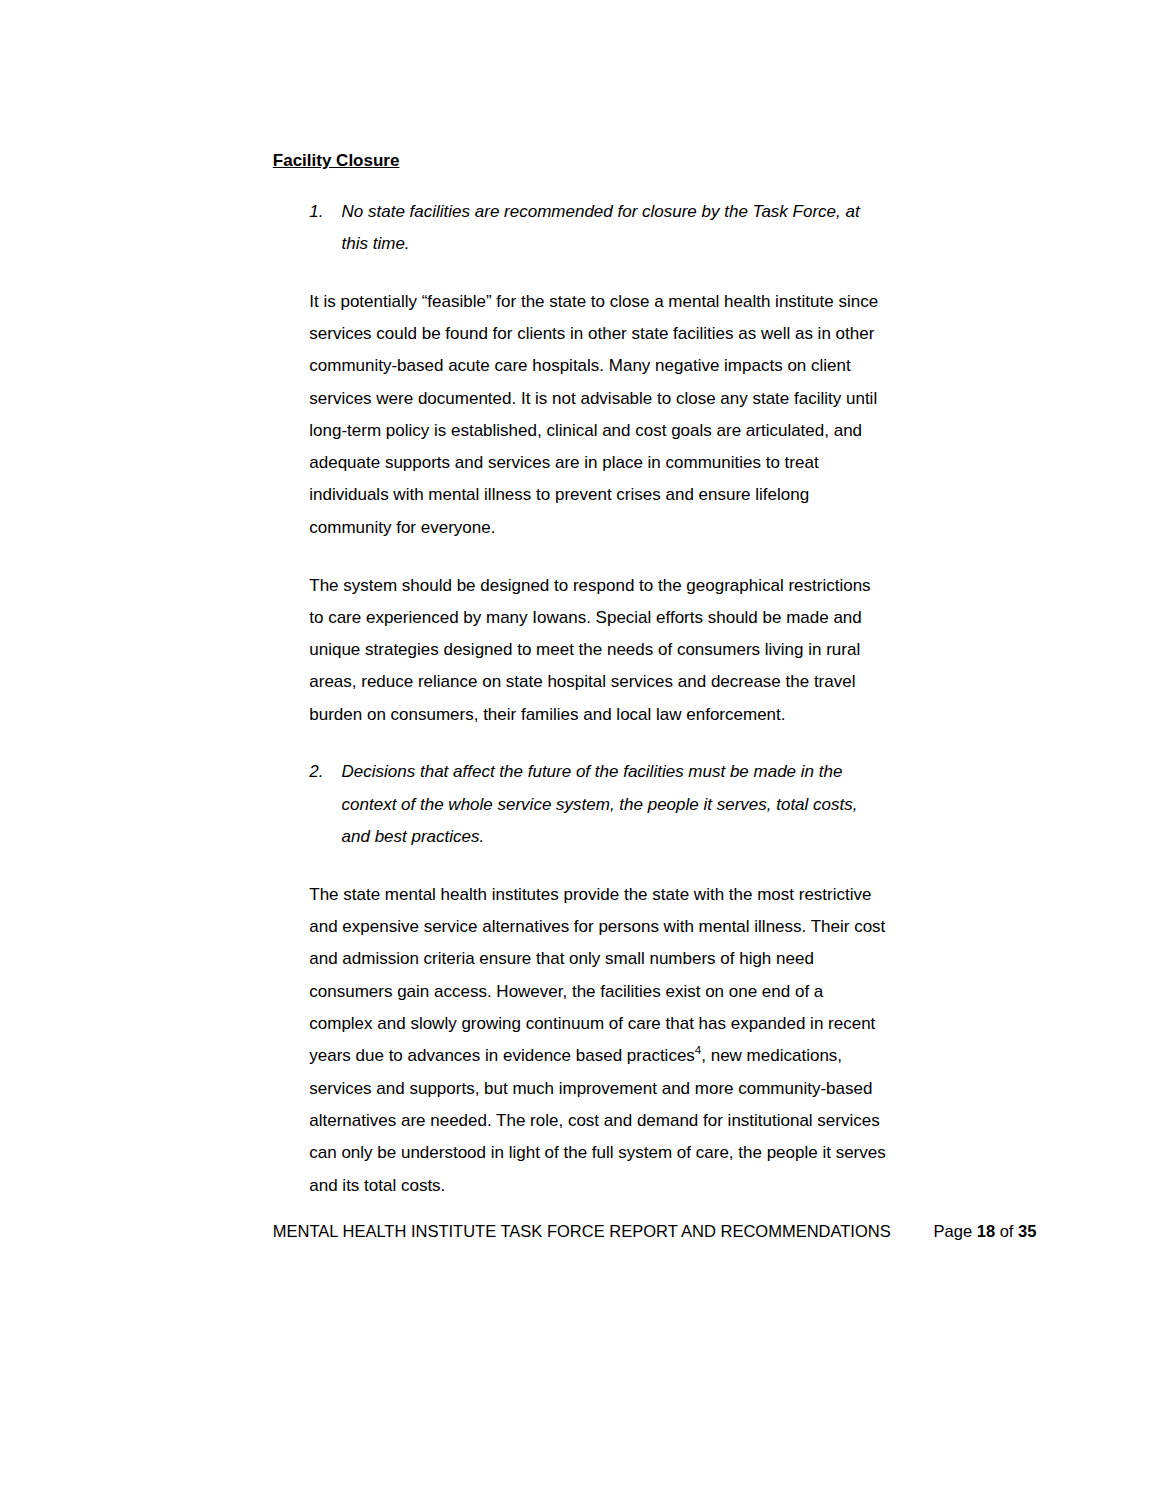Facility Closure
1. No state facilities are recommended for closure by the Task Force, at this time.
It is potentially “feasible” for the state to close a mental health institute since services could be found for clients in other state facilities as well as in other community-based acute care hospitals. Many negative impacts on client services were documented. It is not advisable to close any state facility until long-term policy is established, clinical and cost goals are articulated, and adequate supports and services are in place in communities to treat individuals with mental illness to prevent crises and ensure lifelong community for everyone.
The system should be designed to respond to the geographical restrictions to care experienced by many Iowans. Special efforts should be made and unique strategies designed to meet the needs of consumers living in rural areas, reduce reliance on state hospital services and decrease the travel burden on consumers, their families and local law enforcement.
2. Decisions that affect the future of the facilities must be made in the context of the whole service system, the people it serves, total costs, and best practices.
The state mental health institutes provide the state with the most restrictive and expensive service alternatives for persons with mental illness. Their cost and admission criteria ensure that only small numbers of high need consumers gain access. However, the facilities exist on one end of a complex and slowly growing continuum of care that has expanded in recent years due to advances in evidence based practices4, new medications, services and supports, but much improvement and more community-based alternatives are needed. The role, cost and demand for institutional services can only be understood in light of the full system of care, the people it serves and its total costs.
MENTAL HEALTH INSTITUTE TASK FORCE REPORT AND RECOMMENDATIONSPage 18 of 35